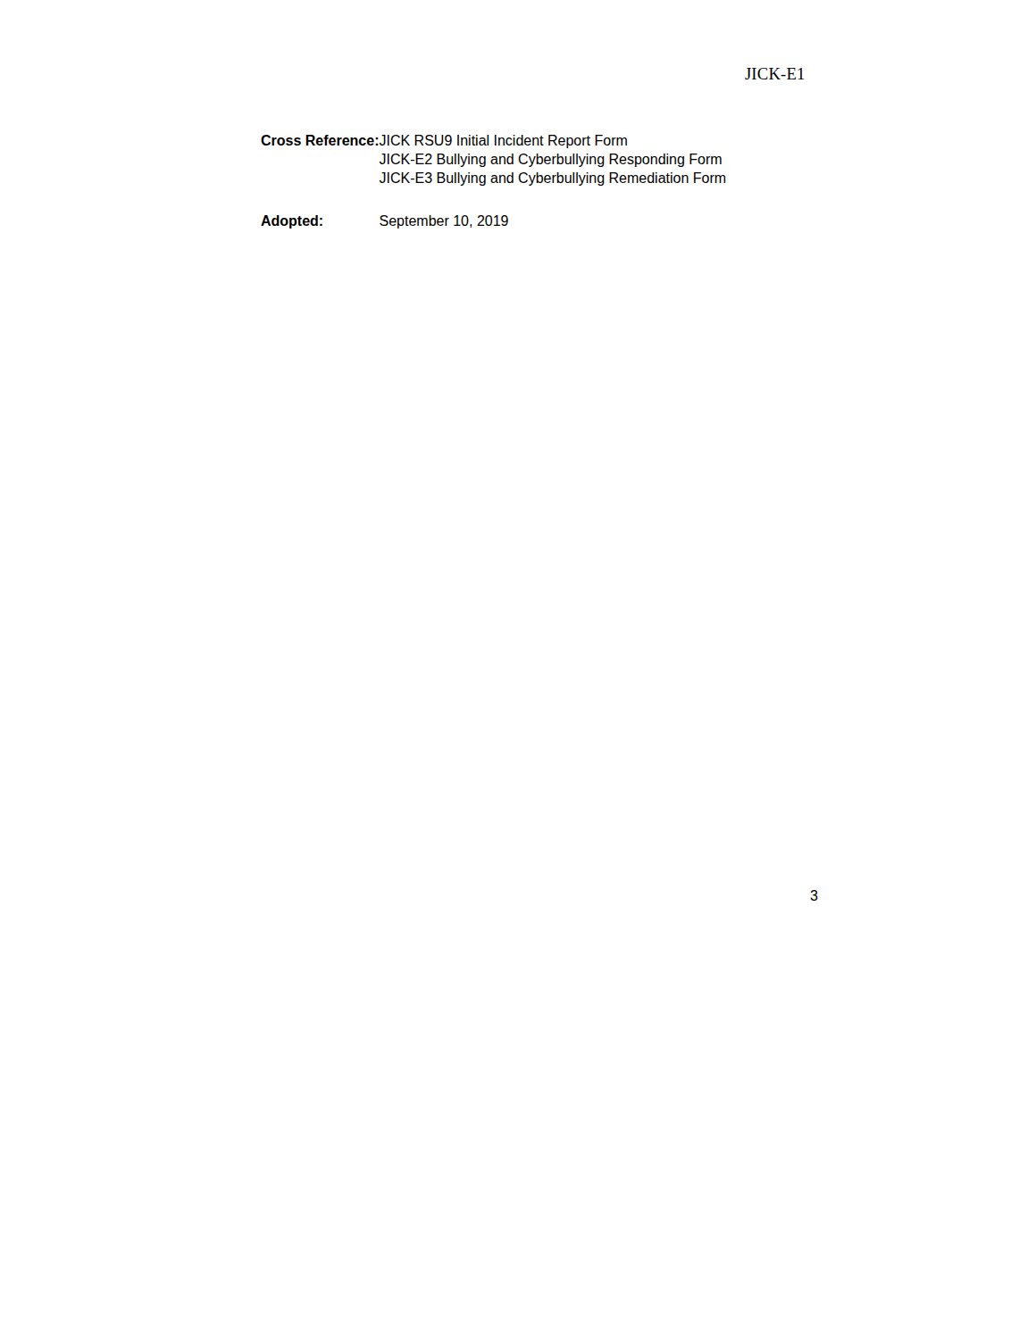JICK-E1
| Cross Reference: | JICK RSU9 Initial Incident Report Form |
| | JICK-E2 Bullying and Cyberbullying Responding Form |
| | JICK-E3 Bullying and Cyberbullying Remediation Form |
| Adopted: | September 10, 2019 |
3